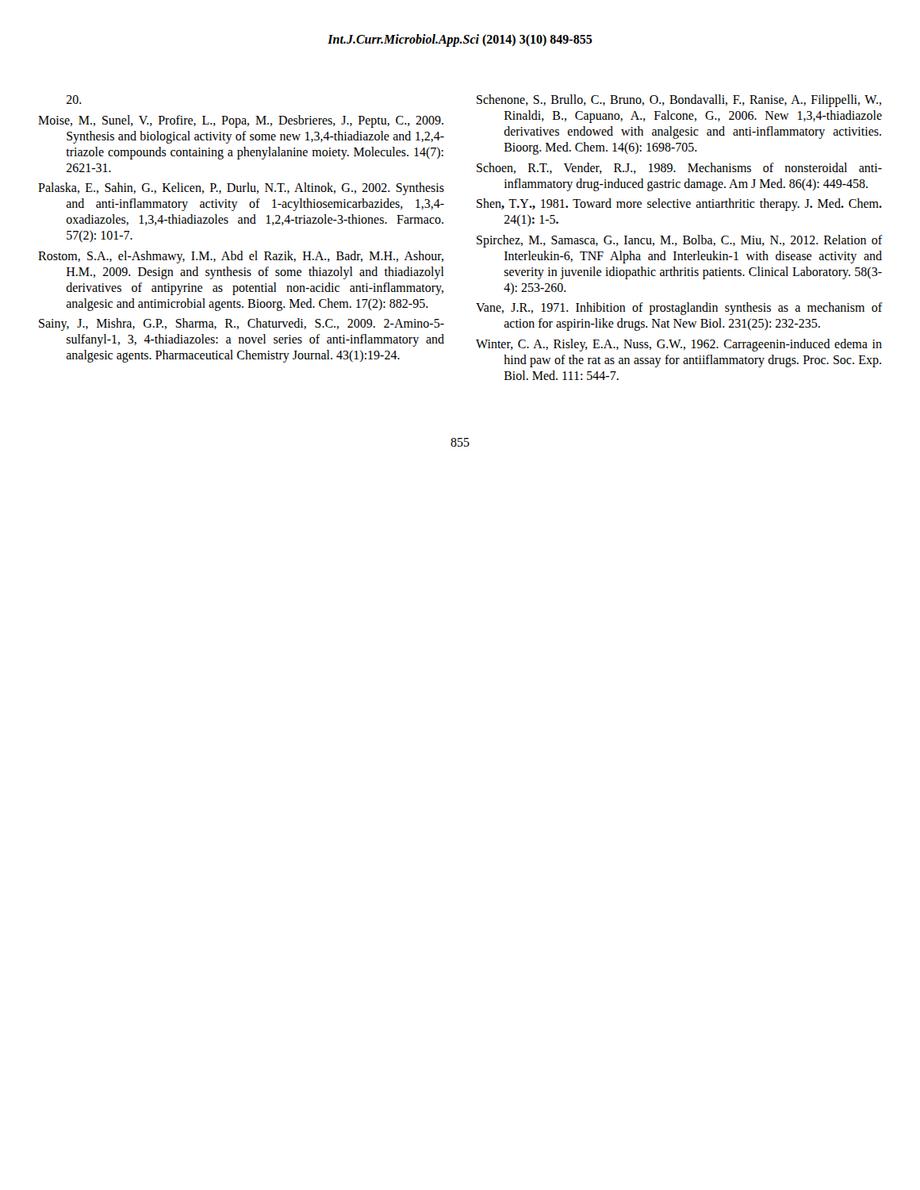Int.J.Curr.Microbiol.App.Sci (2014) 3(10) 849-855
20.
Moise, M., Sunel, V., Profire, L., Popa, M., Desbrieres, J., Peptu, C., 2009. Synthesis and biological activity of some new 1,3,4-thiadiazole and 1,2,4-triazole compounds containing a phenylalanine moiety. Molecules. 14(7): 2621-31.
Palaska, E., Sahin, G., Kelicen, P., Durlu, N.T., Altinok, G., 2002. Synthesis and anti-inflammatory activity of 1-acylthiosemicarbazides, 1,3,4-oxadiazoles, 1,3,4-thiadiazoles and 1,2,4-triazole-3-thiones. Farmaco. 57(2): 101-7.
Rostom, S.A., el-Ashmawy, I.M., Abd el Razik, H.A., Badr, M.H., Ashour, H.M., 2009. Design and synthesis of some thiazolyl and thiadiazolyl derivatives of antipyrine as potential non-acidic anti-inflammatory, analgesic and antimicrobial agents. Bioorg. Med. Chem. 17(2): 882-95.
Sainy, J., Mishra, G.P., Sharma, R., Chaturvedi, S.C., 2009. 2-Amino-5-sulfanyl-1, 3, 4-thiadiazoles: a novel series of anti-inflammatory and analgesic agents. Pharmaceutical Chemistry Journal. 43(1):19-24.
Schenone, S., Brullo, C., Bruno, O., Bondavalli, F., Ranise, A., Filippelli, W., Rinaldi, B., Capuano, A., Falcone, G., 2006. New 1,3,4-thiadiazole derivatives endowed with analgesic and anti-inflammatory activities. Bioorg. Med. Chem. 14(6): 1698-705.
Schoen, R.T., Vender, R.J., 1989. Mechanisms of nonsteroidal anti-inflammatory drug-induced gastric damage. Am J Med. 86(4): 449-458.
Shen, T. Y., 1981. Toward more selective antiarthritic therapy. J. Med. Chem. 24(1): 1-5.
Spirchez, M., Samasca, G., Iancu, M., Bolba, C., Miu, N., 2012. Relation of Interleukin-6, TNF Alpha and Interleukin-1 with disease activity and severity in juvenile idiopathic arthritis patients. Clinical Laboratory. 58(3-4): 253-260.
Vane, J.R., 1971. Inhibition of prostaglandin synthesis as a mechanism of action for aspirin-like drugs. Nat New Biol. 231(25): 232-235.
Winter, C. A., Risley, E.A., Nuss, G.W., 1962. Carrageenin-induced edema in hind paw of the rat as an assay for antiiflammatory drugs. Proc. Soc. Exp. Biol. Med. 111: 544-7.
855